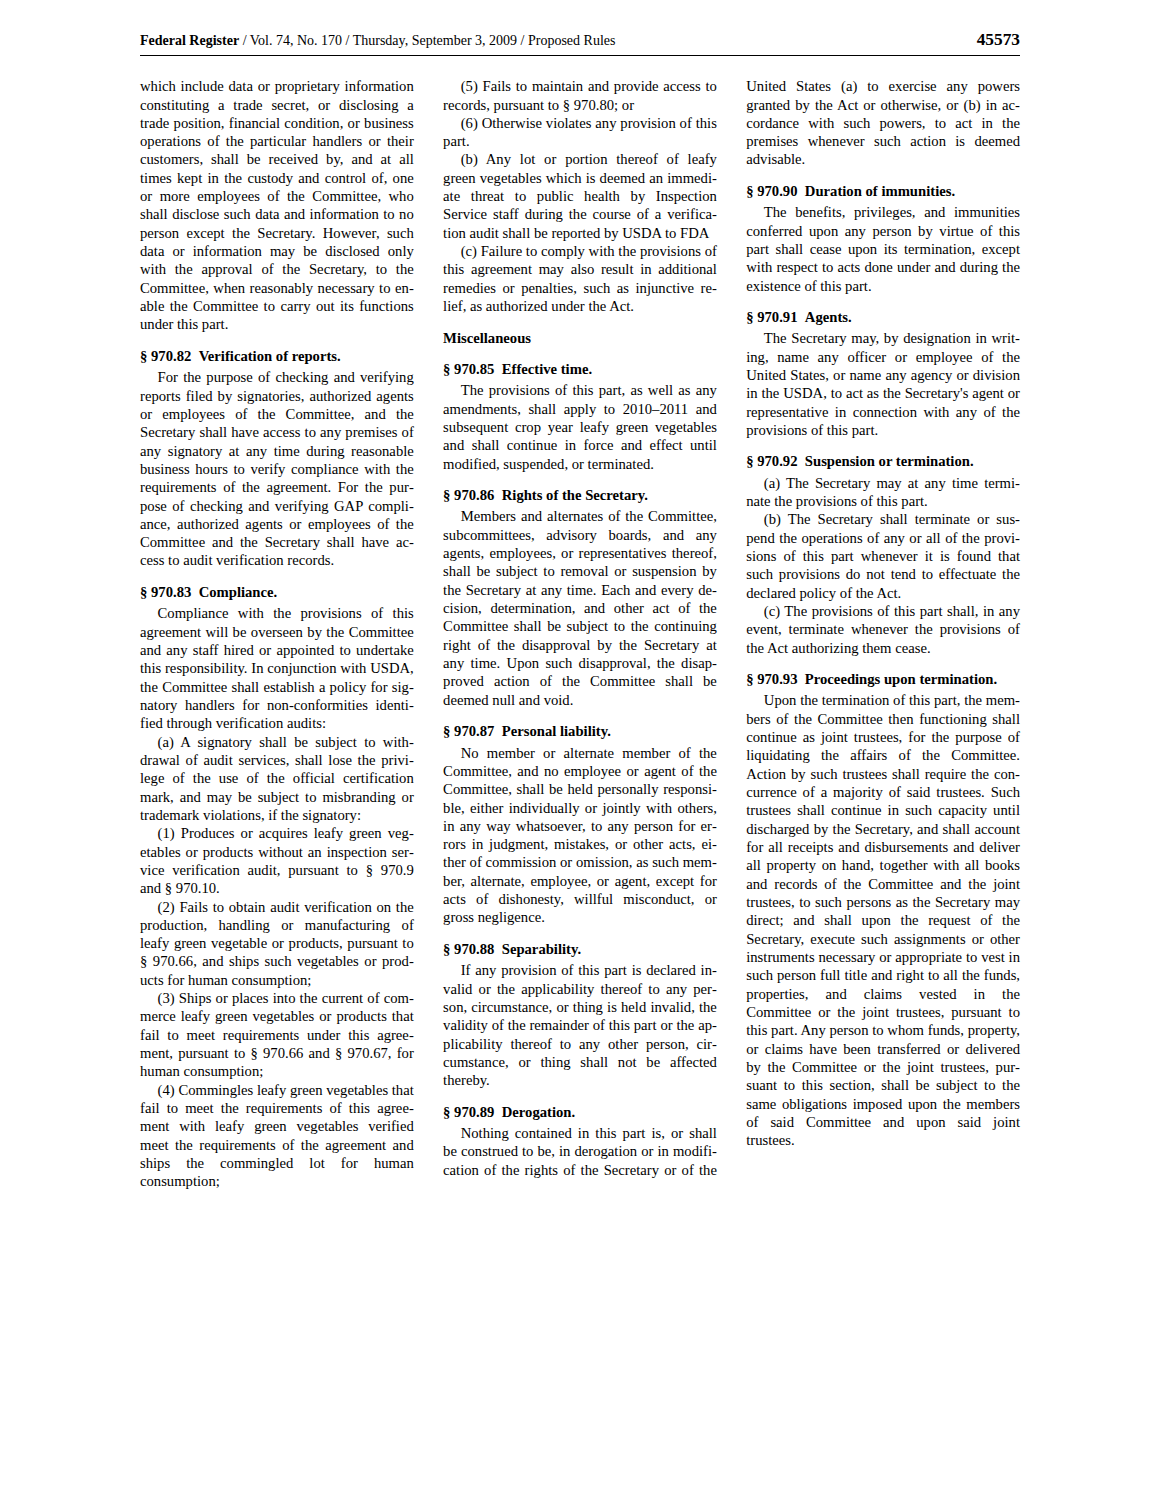Federal Register / Vol. 74, No. 170 / Thursday, September 3, 2009 / Proposed Rules
45573
which include data or proprietary information constituting a trade secret, or disclosing a trade position, financial condition, or business operations of the particular handlers or their customers, shall be received by, and at all times kept in the custody and control of, one or more employees of the Committee, who shall disclose such data and information to no person except the Secretary. However, such data or information may be disclosed only with the approval of the Secretary, to the Committee, when reasonably necessary to enable the Committee to carry out its functions under this part.
§ 970.82 Verification of reports.
For the purpose of checking and verifying reports filed by signatories, authorized agents or employees of the Committee, and the Secretary shall have access to any premises of any signatory at any time during reasonable business hours to verify compliance with the requirements of the agreement. For the purpose of checking and verifying GAP compliance, authorized agents or employees of the Committee and the Secretary shall have access to audit verification records.
§ 970.83 Compliance.
Compliance with the provisions of this agreement will be overseen by the Committee and any staff hired or appointed to undertake this responsibility. In conjunction with USDA, the Committee shall establish a policy for signatory handlers for non-conformities identified through verification audits:
(a) A signatory shall be subject to withdrawal of audit services, shall lose the privilege of the use of the official certification mark, and may be subject to misbranding or trademark violations, if the signatory:
(1) Produces or acquires leafy green vegetables or products without an inspection service verification audit, pursuant to § 970.9 and § 970.10.
(2) Fails to obtain audit verification on the production, handling or manufacturing of leafy green vegetable or products, pursuant to § 970.66, and ships such vegetables or products for human consumption;
(3) Ships or places into the current of commerce leafy green vegetables or products that fail to meet requirements under this agreement, pursuant to § 970.66 and § 970.67, for human consumption;
(4) Commingles leafy green vegetables that fail to meet the requirements of this agreement with leafy green vegetables verified meet the requirements of the agreement and ships the commingled lot for human consumption;
(5) Fails to maintain and provide access to records, pursuant to § 970.80; or
(6) Otherwise violates any provision of this part.
(b) Any lot or portion thereof of leafy green vegetables which is deemed an immediate threat to public health by Inspection Service staff during the course of a verification audit shall be reported by USDA to FDA
(c) Failure to comply with the provisions of this agreement may also result in additional remedies or penalties, such as injunctive relief, as authorized under the Act.
Miscellaneous
§ 970.85 Effective time.
The provisions of this part, as well as any amendments, shall apply to 2010–2011 and subsequent crop year leafy green vegetables and shall continue in force and effect until modified, suspended, or terminated.
§ 970.86 Rights of the Secretary.
Members and alternates of the Committee, subcommittees, advisory boards, and any agents, employees, or representatives thereof, shall be subject to removal or suspension by the Secretary at any time. Each and every decision, determination, and other act of the Committee shall be subject to the continuing right of the disapproval by the Secretary at any time. Upon such disapproval, the disapproved action of the Committee shall be deemed null and void.
§ 970.87 Personal liability.
No member or alternate member of the Committee, and no employee or agent of the Committee, shall be held personally responsible, either individually or jointly with others, in any way whatsoever, to any person for errors in judgment, mistakes, or other acts, either of commission or omission, as such member, alternate, employee, or agent, except for acts of dishonesty, willful misconduct, or gross negligence.
§ 970.88 Separability.
If any provision of this part is declared invalid or the applicability thereof to any person, circumstance, or thing is held invalid, the validity of the remainder of this part or the applicability thereof to any other person, circumstance, or thing shall not be affected thereby.
§ 970.89 Derogation.
Nothing contained in this part is, or shall be construed to be, in derogation or in modification of the rights of the Secretary or of the United States (a) to exercise any powers granted by the Act or otherwise, or (b) in accordance with such powers, to act in the premises whenever such action is deemed advisable.
§ 970.90 Duration of immunities.
The benefits, privileges, and immunities conferred upon any person by virtue of this part shall cease upon its termination, except with respect to acts done under and during the existence of this part.
§ 970.91 Agents.
The Secretary may, by designation in writing, name any officer or employee of the United States, or name any agency or division in the USDA, to act as the Secretary's agent or representative in connection with any of the provisions of this part.
§ 970.92 Suspension or termination.
(a) The Secretary may at any time terminate the provisions of this part.
(b) The Secretary shall terminate or suspend the operations of any or all of the provisions of this part whenever it is found that such provisions do not tend to effectuate the declared policy of the Act.
(c) The provisions of this part shall, in any event, terminate whenever the provisions of the Act authorizing them cease.
§ 970.93 Proceedings upon termination.
Upon the termination of this part, the members of the Committee then functioning shall continue as joint trustees, for the purpose of liquidating the affairs of the Committee. Action by such trustees shall require the concurrence of a majority of said trustees. Such trustees shall continue in such capacity until discharged by the Secretary, and shall account for all receipts and disbursements and deliver all property on hand, together with all books and records of the Committee and the joint trustees, to such persons as the Secretary may direct; and shall upon the request of the Secretary, execute such assignments or other instruments necessary or appropriate to vest in such person full title and right to all the funds, properties, and claims vested in the Committee or the joint trustees, pursuant to this part. Any person to whom funds, property, or claims have been transferred or delivered by the Committee or the joint trustees, pursuant to this section, shall be subject to the same obligations imposed upon the members of said Committee and upon said joint trustees.